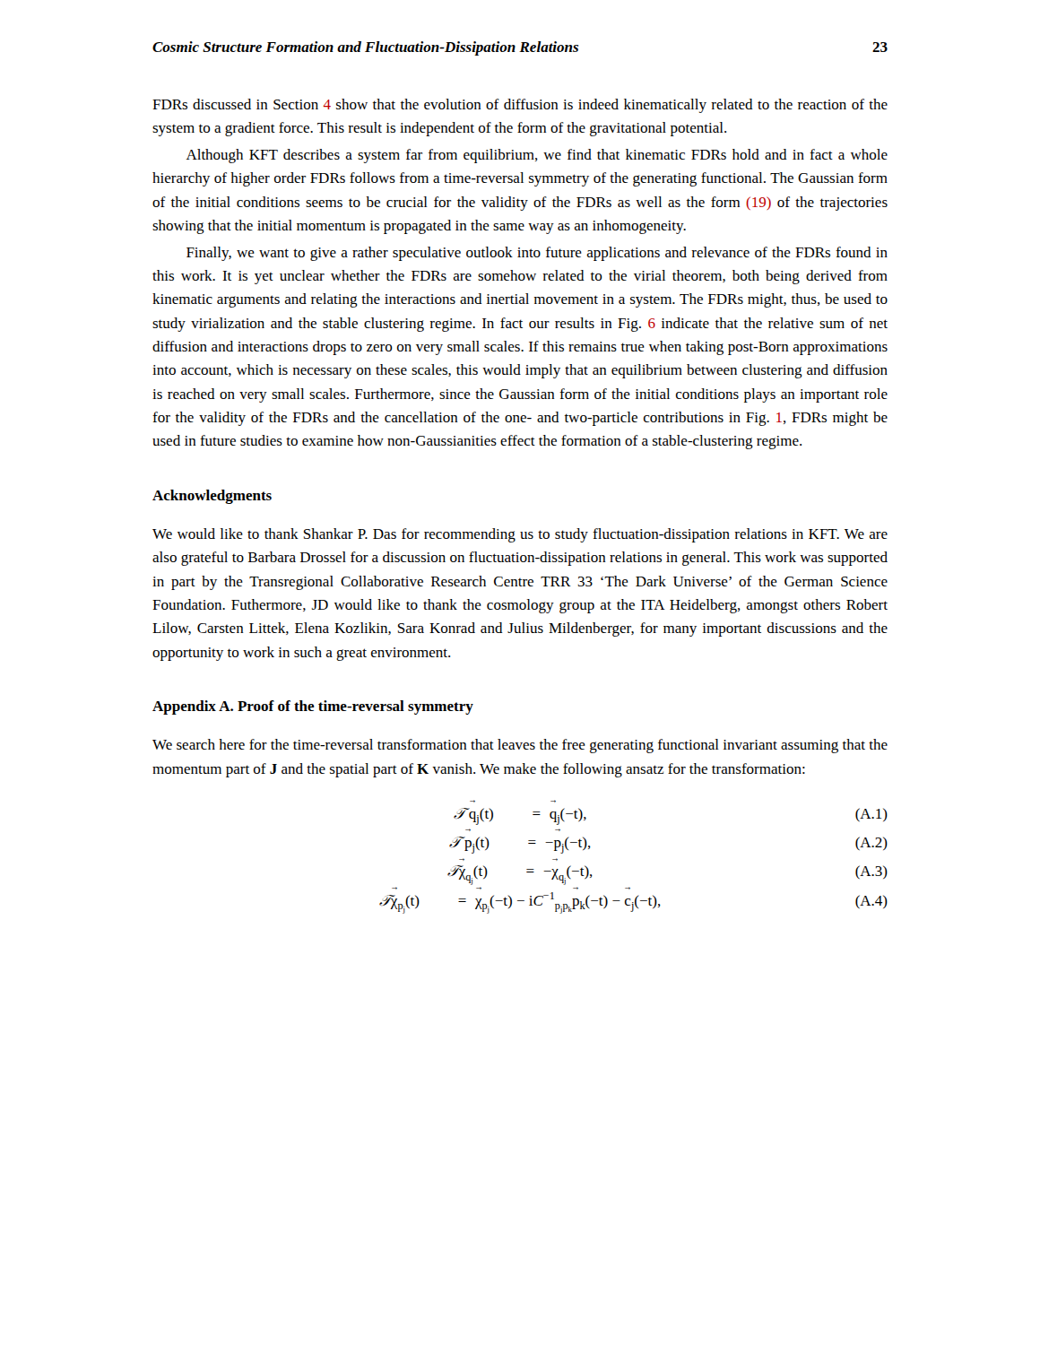Cosmic Structure Formation and Fluctuation-Dissipation Relations 23
FDRs discussed in Section 4 show that the evolution of diffusion is indeed kinematically related to the reaction of the system to a gradient force. This result is independent of the form of the gravitational potential.
Although KFT describes a system far from equilibrium, we find that kinematic FDRs hold and in fact a whole hierarchy of higher order FDRs follows from a time-reversal symmetry of the generating functional. The Gaussian form of the initial conditions seems to be crucial for the validity of the FDRs as well as the form (19) of the trajectories showing that the initial momentum is propagated in the same way as an inhomogeneity.
Finally, we want to give a rather speculative outlook into future applications and relevance of the FDRs found in this work. It is yet unclear whether the FDRs are somehow related to the virial theorem, both being derived from kinematic arguments and relating the interactions and inertial movement in a system. The FDRs might, thus, be used to study virialization and the stable clustering regime. In fact our results in Fig. 6 indicate that the relative sum of net diffusion and interactions drops to zero on very small scales. If this remains true when taking post-Born approximations into account, which is necessary on these scales, this would imply that an equilibrium between clustering and diffusion is reached on very small scales. Furthermore, since the Gaussian form of the initial conditions plays an important role for the validity of the FDRs and the cancellation of the one- and two-particle contributions in Fig. 1, FDRs might be used in future studies to examine how non-Gaussianities effect the formation of a stable-clustering regime.
Acknowledgments
We would like to thank Shankar P. Das for recommending us to study fluctuation-dissipation relations in KFT. We are also grateful to Barbara Drossel for a discussion on fluctuation-dissipation relations in general. This work was supported in part by the Transregional Collaborative Research Centre TRR 33 ‘The Dark Universe’ of the German Science Foundation. Futhermore, JD would like to thank the cosmology group at the ITA Heidelberg, amongst others Robert Lilow, Carsten Littek, Elena Kozlikin, Sara Konrad and Julius Mildenberger, for many important discussions and the opportunity to work in such a great environment.
Appendix A. Proof of the time-reversal symmetry
We search here for the time-reversal transformation that leaves the free generating functional invariant assuming that the momentum part of J and the spatial part of K vanish. We make the following ansatz for the transformation:
𝒯 qj(t) = qj(−t),
(A.1)
𝒯 pj(t) = −pj(−t),
(A.2)
𝒯χqj(t) = −χqj(−t),
(A.3)
𝒯χpj(t) = χpj(−t) − iC−1pjpkpk(−t) − cj(−t),
(A.4)